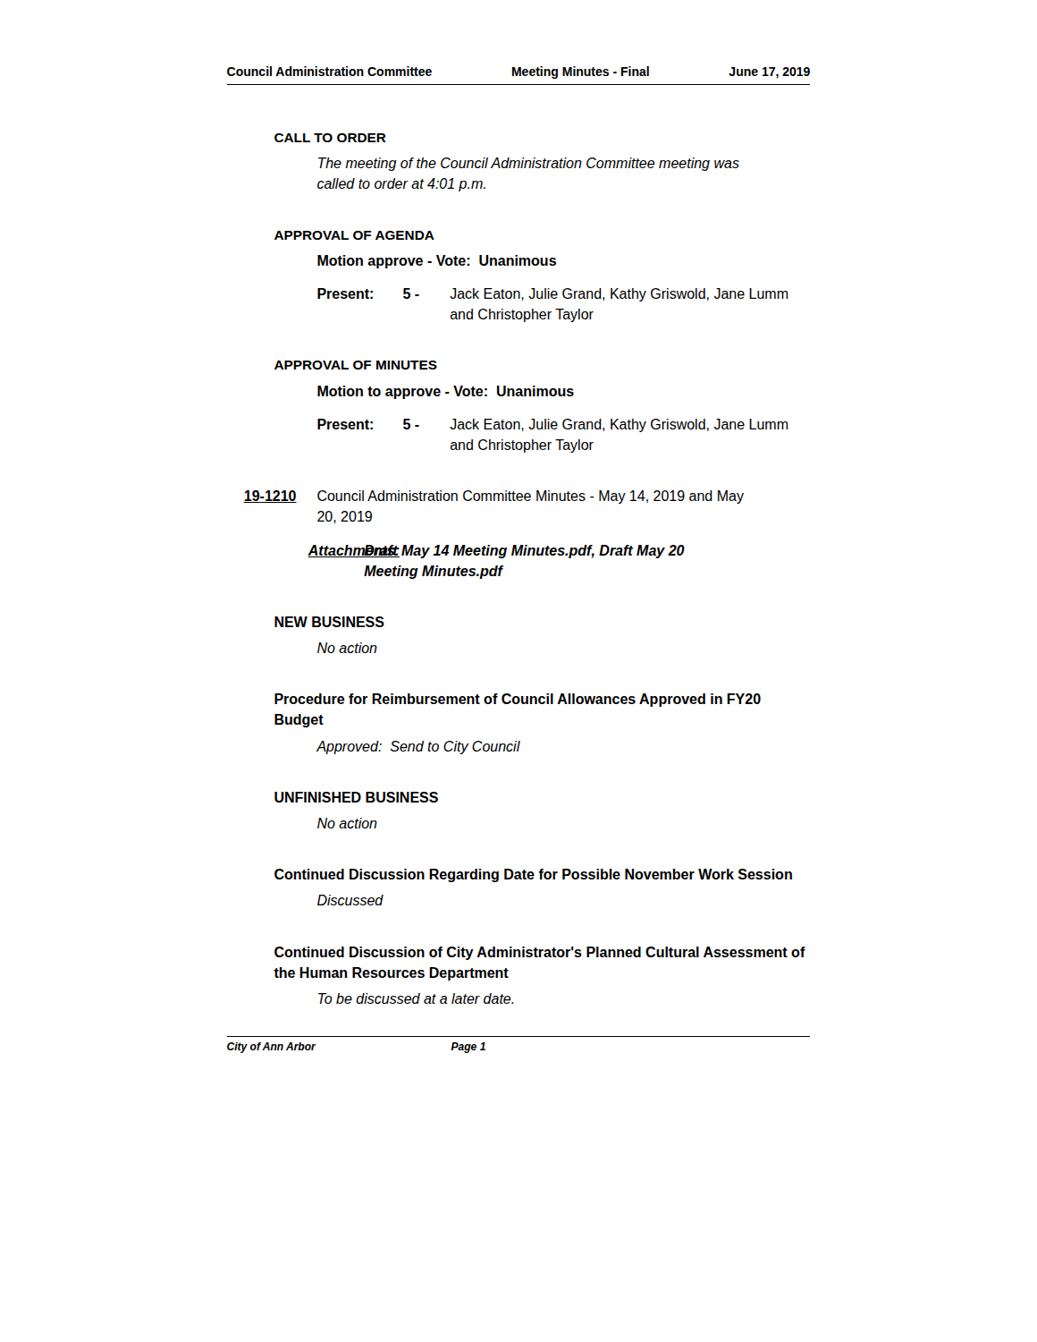Council Administration Committee
Meeting Minutes - Final
June 17, 2019
CALL TO ORDER
The meeting of the Council Administration Committee meeting was
called to order at 4:01 p.m.
APPROVAL OF AGENDA
Motion approve - Vote: Unanimous
Present:
5 -
Jack Eaton, Julie Grand, Kathy Griswold, Jane Lumm and Christopher Taylor
APPROVAL OF MINUTES
Motion to approve - Vote: Unanimous
Present:
5 -
Jack Eaton, Julie Grand, Kathy Griswold, Jane Lumm and Christopher Taylor
19-1210
Council Administration Committee Minutes - May 14, 2019 and May 20, 2019
Attachments:
Draft May 14 Meeting Minutes.pdf, Draft May 20 Meeting Minutes.pdf
NEW BUSINESS
No action
Procedure for Reimbursement of Council Allowances Approved in FY20 Budget
Approved: Send to City Council
UNFINISHED BUSINESS
No action
Continued Discussion Regarding Date for Possible November Work Session
Discussed
Continued Discussion of City Administrator's Planned Cultural Assessment of the Human Resources Department
To be discussed at a later date.
City of Ann Arbor
Page 1